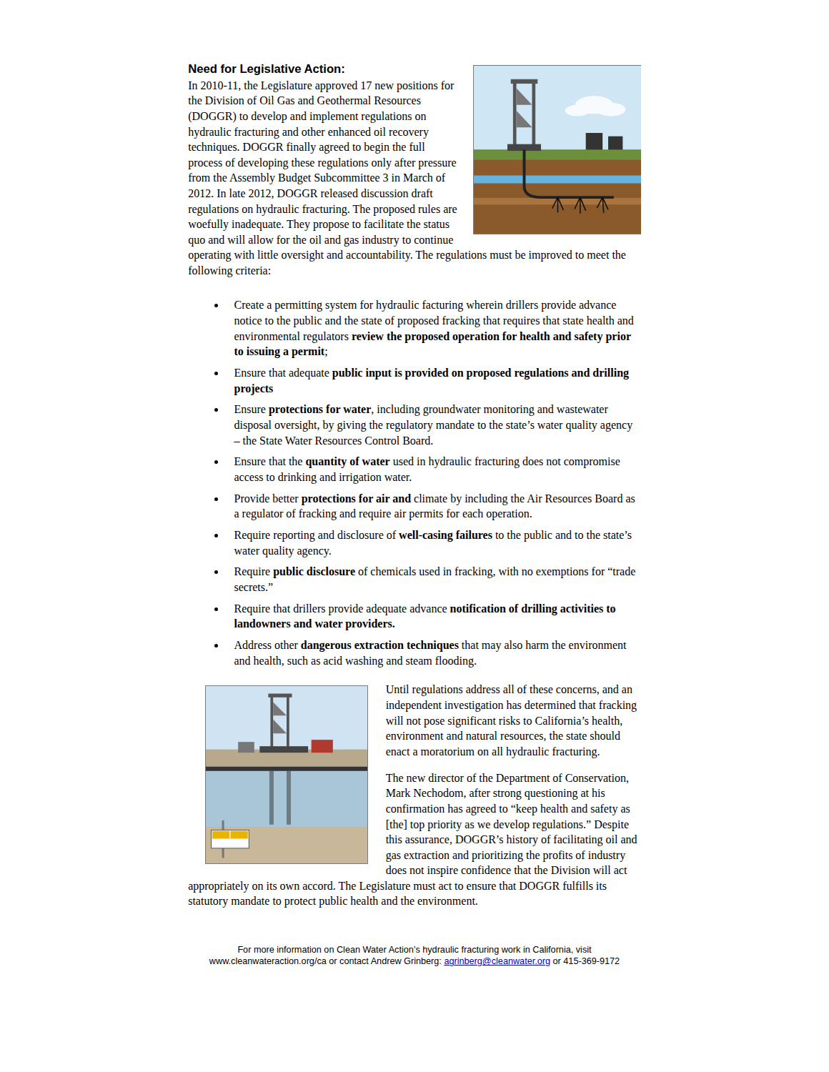Need for Legislative Action:
In 2010-11, the Legislature approved 17 new positions for the Division of Oil Gas and Geothermal Resources (DOGGR) to develop and implement regulations on hydraulic fracturing and other enhanced oil recovery techniques. DOGGR finally agreed to begin the full process of developing these regulations only after pressure from the Assembly Budget Subcommittee 3 in March of 2012. In late 2012, DOGGR released discussion draft regulations on hydraulic fracturing. The proposed rules are woefully inadequate. They propose to facilitate the status quo and will allow for the oil and gas industry to continue operating with little oversight and accountability. The regulations must be improved to meet the following criteria:
Create a permitting system for hydraulic facturing wherein drillers provide advance notice to the public and the state of proposed fracking that requires that state health and environmental regulators review the proposed operation for health and safety prior to issuing a permit;
Ensure that adequate public input is provided on proposed regulations and drilling projects
Ensure protections for water, including groundwater monitoring and wastewater disposal oversight, by giving the regulatory mandate to the state’s water quality agency – the State Water Resources Control Board.
Ensure that the quantity of water used in hydraulic fracturing does not compromise access to drinking and irrigation water.
Provide better protections for air and climate by including the Air Resources Board as a regulator of fracking and require air permits for each operation.
Require reporting and disclosure of well-casing failures to the public and to the state’s water quality agency.
Require public disclosure of chemicals used in fracking, with no exemptions for “trade secrets.”
Require that drillers provide adequate advance notification of drilling activities to landowners and water providers.
Address other dangerous extraction techniques that may also harm the environment and health, such as acid washing and steam flooding.
Until regulations address all of these concerns, and an independent investigation has determined that fracking will not pose significant risks to California’s health, environment and natural resources, the state should enact a moratorium on all hydraulic fracturing.
The new director of the Department of Conservation, Mark Nechodom, after strong questioning at his confirmation has agreed to “keep health and safety as [the] top priority as we develop regulations.” Despite this assurance, DOGGR’s history of facilitating oil and gas extraction and prioritizing the profits of industry does not inspire confidence that the Division will act appropriately on its own accord. The Legislature must act to ensure that DOGGR fulfills its statutory mandate to protect public health and the environment.
For more information on Clean Water Action’s hydraulic fracturing work in California, visit
www.cleanwateraction.org/ca or contact Andrew Grinberg: agrinberg@cleanwater.org or 415-369-9172